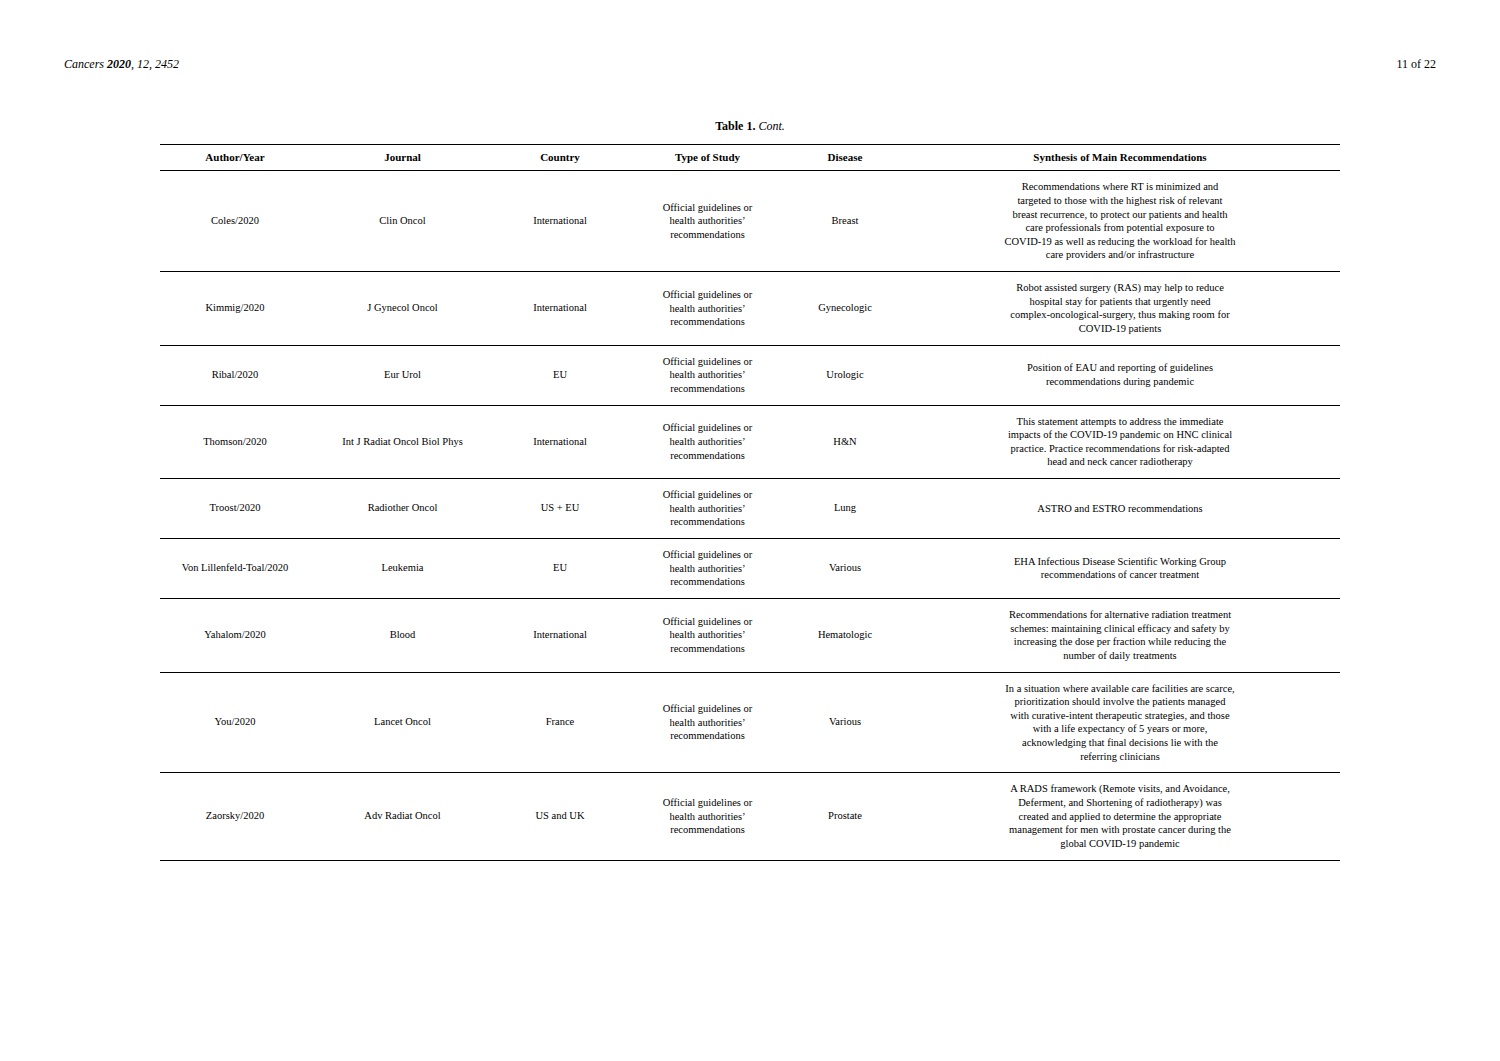Cancers 2020, 12, 2452
11 of 22
Table 1. Cont.
| Author/Year | Journal | Country | Type of Study | Disease | Synthesis of Main Recommendations |
| --- | --- | --- | --- | --- | --- |
| Coles/2020 | Clin Oncol | International | Official guidelines or health authorities’ recommendations | Breast | Recommendations where RT is minimized and targeted to those with the highest risk of relevant breast recurrence, to protect our patients and health care professionals from potential exposure to COVID-19 as well as reducing the workload for health care providers and/or infrastructure |
| Kimmig/2020 | J Gynecol Oncol | International | Official guidelines or health authorities’ recommendations | Gynecologic | Robot assisted surgery (RAS) may help to reduce hospital stay for patients that urgently need complex-oncological-surgery, thus making room for COVID-19 patients |
| Ribal/2020 | Eur Urol | EU | Official guidelines or health authorities’ recommendations | Urologic | Position of EAU and reporting of guidelines recommendations during pandemic |
| Thomson/2020 | Int J Radiat Oncol Biol Phys | International | Official guidelines or health authorities’ recommendations | H&N | This statement attempts to address the immediate impacts of the COVID-19 pandemic on HNC clinical practice. Practice recommendations for risk-adapted head and neck cancer radiotherapy |
| Troost/2020 | Radiother Oncol | US + EU | Official guidelines or health authorities’ recommendations | Lung | ASTRO and ESTRO recommendations |
| Von Lillenfeld-Toal/2020 | Leukemia | EU | Official guidelines or health authorities’ recommendations | Various | EHA Infectious Disease Scientific Working Group recommendations of cancer treatment |
| Yahalom/2020 | Blood | International | Official guidelines or health authorities’ recommendations | Hematologic | Recommendations for alternative radiation treatment schemes: maintaining clinical efficacy and safety by increasing the dose per fraction while reducing the number of daily treatments |
| You/2020 | Lancet Oncol | France | Official guidelines or health authorities’ recommendations | Various | In a situation where available care facilities are scarce, prioritization should involve the patients managed with curative-intent therapeutic strategies, and those with a life expectancy of 5 years or more, acknowledging that final decisions lie with the referring clinicians |
| Zaorsky/2020 | Adv Radiat Oncol | US and UK | Official guidelines or health authorities’ recommendations | Prostate | A RADS framework (Remote visits, and Avoidance, Deferment, and Shortening of radiotherapy) was created and applied to determine the appropriate management for men with prostate cancer during the global COVID-19 pandemic |